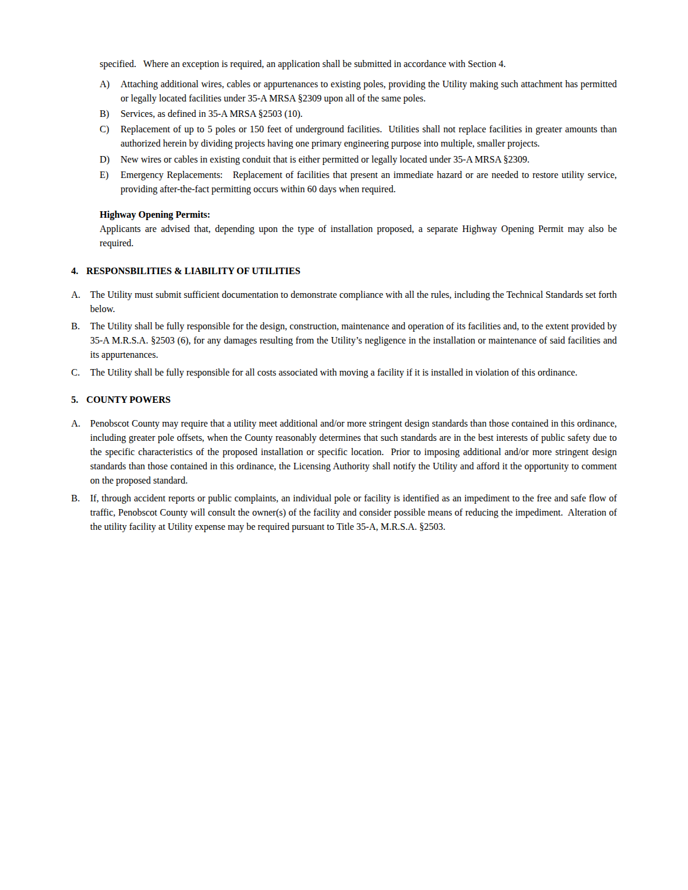specified. Where an exception is required, an application shall be submitted in accordance with Section 4.
A) Attaching additional wires, cables or appurtenances to existing poles, providing the Utility making such attachment has permitted or legally located facilities under 35-A MRSA §2309 upon all of the same poles.
B) Services, as defined in 35-A MRSA §2503 (10).
C) Replacement of up to 5 poles or 150 feet of underground facilities. Utilities shall not replace facilities in greater amounts than authorized herein by dividing projects having one primary engineering purpose into multiple, smaller projects.
D) New wires or cables in existing conduit that is either permitted or legally located under 35-A MRSA §2309.
E) Emergency Replacements: Replacement of facilities that present an immediate hazard or are needed to restore utility service, providing after-the-fact permitting occurs within 60 days when required.
Highway Opening Permits:
Applicants are advised that, depending upon the type of installation proposed, a separate Highway Opening Permit may also be required.
4. RESPONSBILITIES & LIABILITY OF UTILITIES
A. The Utility must submit sufficient documentation to demonstrate compliance with all the rules, including the Technical Standards set forth below.
B. The Utility shall be fully responsible for the design, construction, maintenance and operation of its facilities and, to the extent provided by 35-A M.R.S.A. §2503 (6), for any damages resulting from the Utility’s negligence in the installation or maintenance of said facilities and its appurtenances.
C. The Utility shall be fully responsible for all costs associated with moving a facility if it is installed in violation of this ordinance.
5. COUNTY POWERS
A. Penobscot County may require that a utility meet additional and/or more stringent design standards than those contained in this ordinance, including greater pole offsets, when the County reasonably determines that such standards are in the best interests of public safety due to the specific characteristics of the proposed installation or specific location. Prior to imposing additional and/or more stringent design standards than those contained in this ordinance, the Licensing Authority shall notify the Utility and afford it the opportunity to comment on the proposed standard.
B. If, through accident reports or public complaints, an individual pole or facility is identified as an impediment to the free and safe flow of traffic, Penobscot County will consult the owner(s) of the facility and consider possible means of reducing the impediment. Alteration of the utility facility at Utility expense may be required pursuant to Title 35-A, M.R.S.A. §2503.